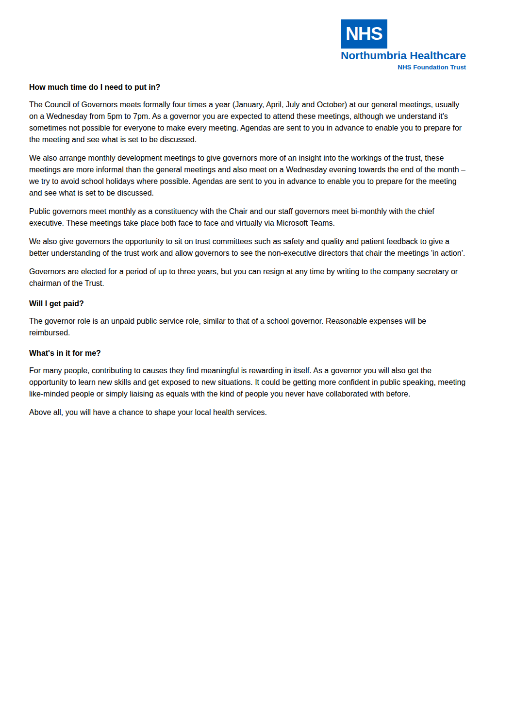NHS
Northumbria Healthcare
NHS Foundation Trust
How much time do I need to put in?
The Council of Governors meets formally four times a year (January, April, July and October) at our general meetings, usually on a Wednesday from 5pm to 7pm. As a governor you are expected to attend these meetings, although we understand it's sometimes not possible for everyone to make every meeting. Agendas are sent to you in advance to enable you to prepare for the meeting and see what is set to be discussed.
We also arrange monthly development meetings to give governors more of an insight into the workings of the trust, these meetings are more informal than the general meetings and also meet on a Wednesday evening towards the end of the month – we try to avoid school holidays where possible. Agendas are sent to you in advance to enable you to prepare for the meeting and see what is set to be discussed.
Public governors meet monthly as a constituency with the Chair and our staff governors meet bi-monthly with the chief executive. These meetings take place both face to face and virtually via Microsoft Teams.
We also give governors the opportunity to sit on trust committees such as safety and quality and patient feedback to give a better understanding of the trust work and allow governors to see the non-executive directors that chair the meetings 'in action'.
Governors are elected for a period of up to three years, but you can resign at any time by writing to the company secretary or chairman of the Trust.
Will I get paid?
The governor role is an unpaid public service role, similar to that of a school governor. Reasonable expenses will be reimbursed.
What's in it for me?
For many people, contributing to causes they find meaningful is rewarding in itself. As a governor you will also get the opportunity to learn new skills and get exposed to new situations. It could be getting more confident in public speaking, meeting like-minded people or simply liaising as equals with the kind of people you never have collaborated with before.
Above all, you will have a chance to shape your local health services.